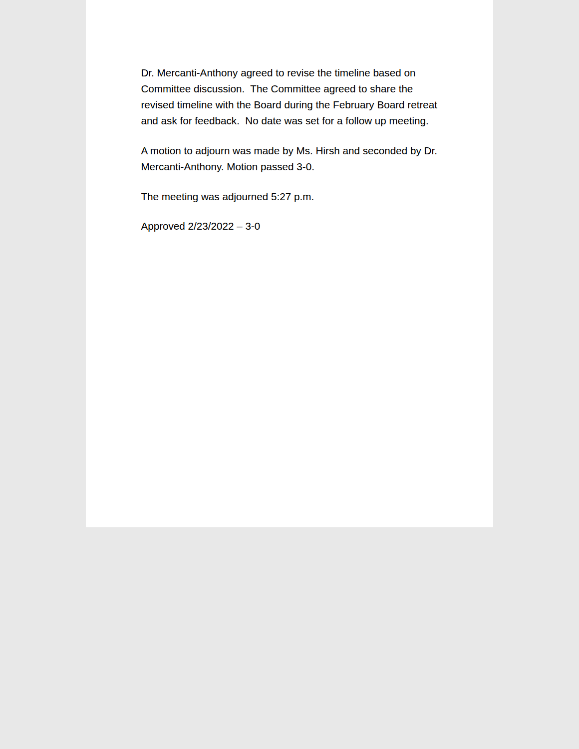Dr. Mercanti-Anthony agreed to revise the timeline based on Committee discussion. The Committee agreed to share the revised timeline with the Board during the February Board retreat and ask for feedback. No date was set for a follow up meeting.
A motion to adjourn was made by Ms. Hirsh and seconded by Dr. Mercanti-Anthony. Motion passed 3-0.
The meeting was adjourned 5:27 p.m.
Approved 2/23/2022 – 3-0